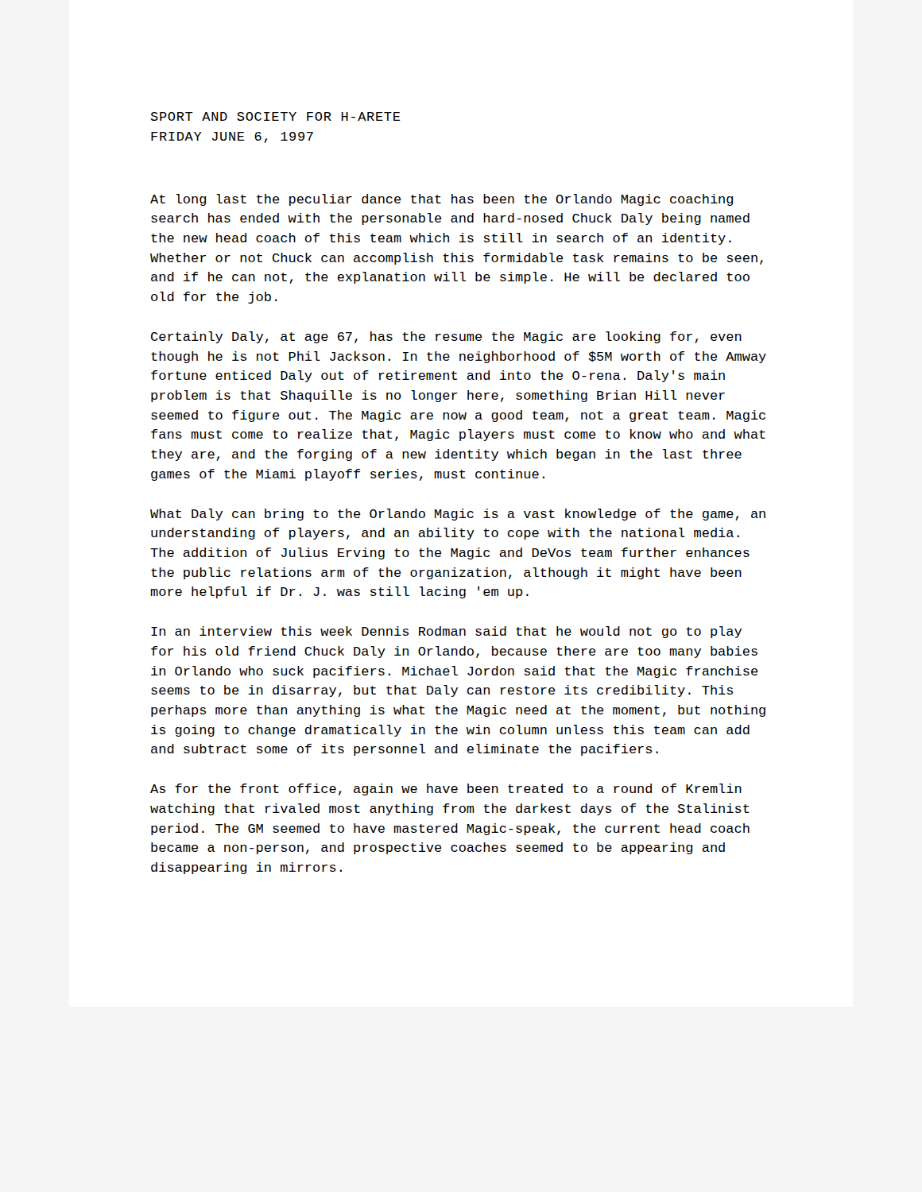SPORT AND SOCIETY FOR H-ARETE
FRIDAY JUNE 6, 1997
At long last the peculiar dance that has been the Orlando Magic coaching search has ended with the personable and hard-nosed Chuck Daly being named the new head coach of this team which is still in search of an identity. Whether or not Chuck can accomplish this formidable task remains to be seen, and if he can not, the explanation will be simple. He will be declared too old for the job.
Certainly Daly, at age 67, has the resume the Magic are looking for, even though he is not Phil Jackson. In the neighborhood of $5M worth of the Amway fortune enticed Daly out of retirement and into the O-rena. Daly's main problem is that Shaquille is no longer here, something Brian Hill never seemed to figure out. The Magic are now a good team, not a great team. Magic fans must come to realize that, Magic players must come to know who and what they are, and the forging of a new identity which began in the last three games of the Miami playoff series, must continue.
What Daly can bring to the Orlando Magic is a vast knowledge of the game, an understanding of players, and an ability to cope with the national media. The addition of Julius Erving to the Magic and DeVos team further enhances the public relations arm of the organization, although it might have been more helpful if Dr. J. was still lacing 'em up.
In an interview this week Dennis Rodman said that he would not go to play for his old friend Chuck Daly in Orlando, because there are too many babies in Orlando who suck pacifiers. Michael Jordon said that the Magic franchise seems to be in disarray, but that Daly can restore its credibility. This perhaps more than anything is what the Magic need at the moment, but nothing is going to change dramatically in the win column unless this team can add and subtract some of its personnel and eliminate the pacifiers.
As for the front office, again we have been treated to a round of Kremlin watching that rivaled most anything from the darkest days of the Stalinist period. The GM seemed to have mastered Magic-speak, the current head coach became a non-person, and prospective coaches seemed to be appearing and disappearing in mirrors.